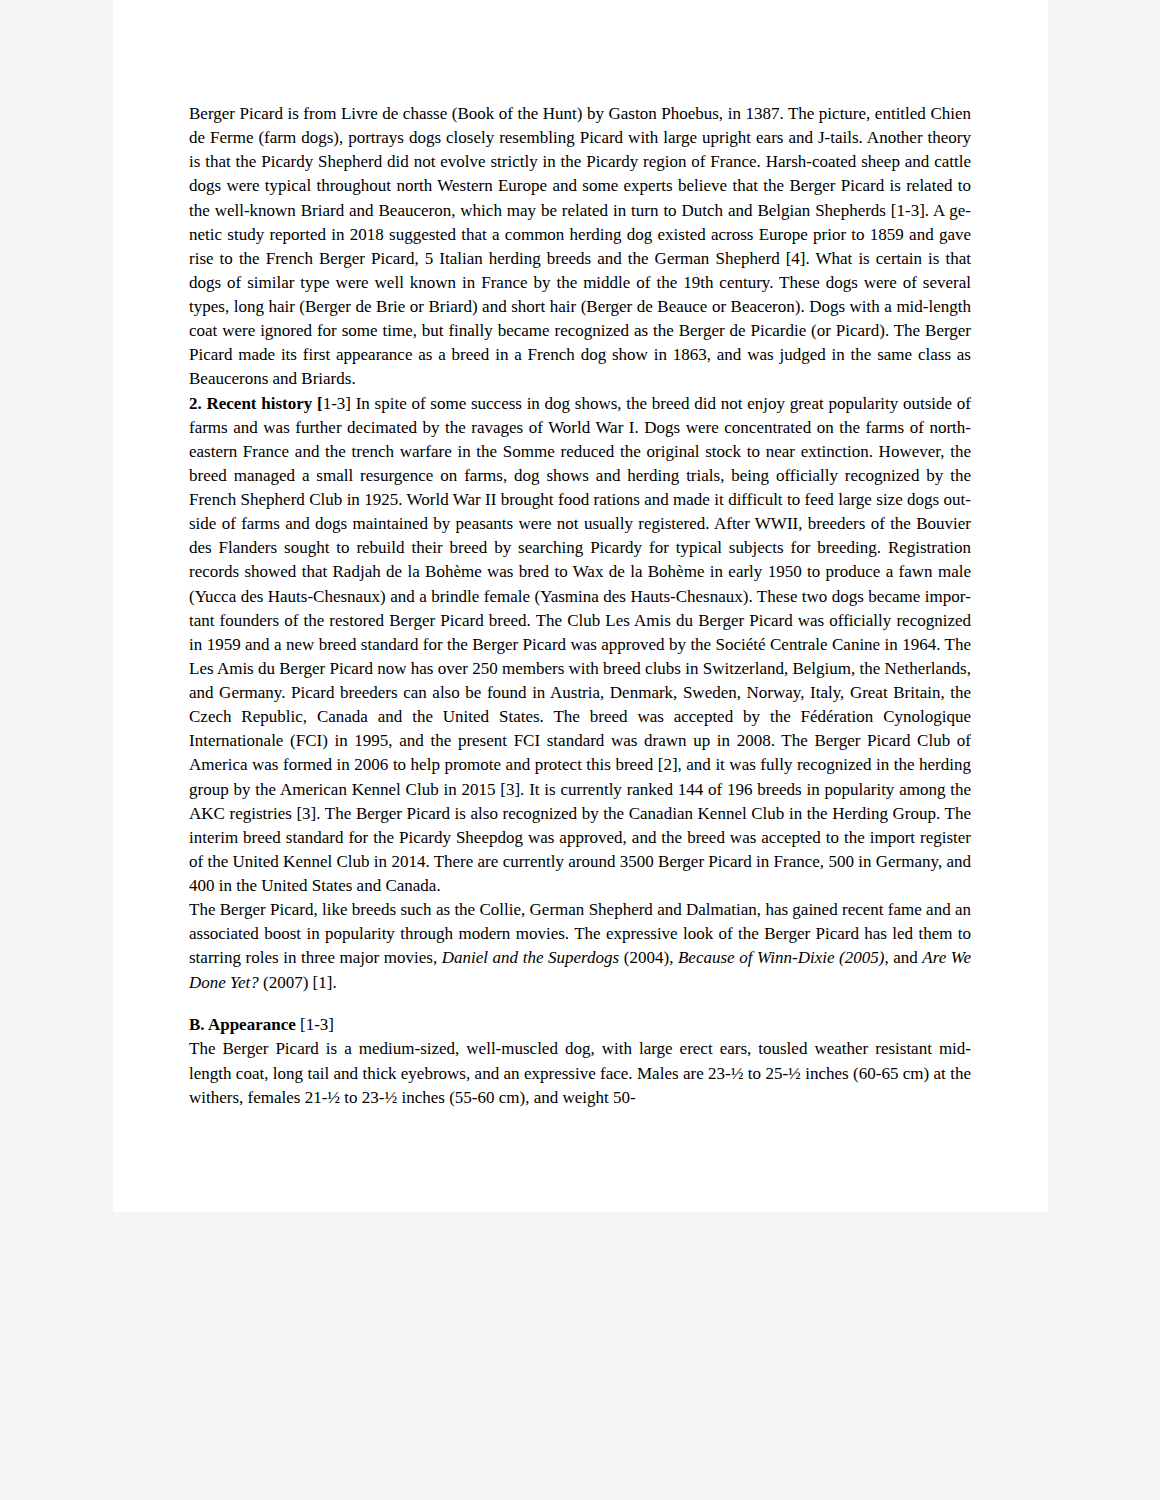Berger Picard is from Livre de chasse (Book of the Hunt) by Gaston Phoebus, in 1387. The picture, entitled Chien de Ferme (farm dogs), portrays dogs closely resembling Picard with large upright ears and J-tails. Another theory is that the Picardy Shepherd did not evolve strictly in the Picardy region of France. Harsh-coated sheep and cattle dogs were typical throughout north Western Europe and some experts believe that the Berger Picard is related to the well-known Briard and Beauceron, which may be related in turn to Dutch and Belgian Shepherds [1-3]. A genetic study reported in 2018 suggested that a common herding dog existed across Europe prior to 1859 and gave rise to the French Berger Picard, 5 Italian herding breeds and the German Shepherd [4]. What is certain is that dogs of similar type were well known in France by the middle of the 19th century. These dogs were of several types, long hair (Berger de Brie or Briard) and short hair (Berger de Beauce or Beaceron). Dogs with a mid-length coat were ignored for some time, but finally became recognized as the Berger de Picardie (or Picard). The Berger Picard made its first appearance as a breed in a French dog show in 1863, and was judged in the same class as Beaucerons and Briards.
2. Recent history [1-3] In spite of some success in dog shows, the breed did not enjoy great popularity outside of farms and was further decimated by the ravages of World War I. Dogs were concentrated on the farms of north-eastern France and the trench warfare in the Somme reduced the original stock to near extinction. However, the breed managed a small resurgence on farms, dog shows and herding trials, being officially recognized by the French Shepherd Club in 1925. World War II brought food rations and made it difficult to feed large size dogs outside of farms and dogs maintained by peasants were not usually registered. After WWII, breeders of the Bouvier des Flanders sought to rebuild their breed by searching Picardy for typical subjects for breeding. Registration records showed that Radjah de la Bohème was bred to Wax de la Bohème in early 1950 to produce a fawn male (Yucca des Hauts-Chesnaux) and a brindle female (Yasmina des Hauts-Chesnaux). These two dogs became important founders of the restored Berger Picard breed. The Club Les Amis du Berger Picard was officially recognized in 1959 and a new breed standard for the Berger Picard was approved by the Société Centrale Canine in 1964. The Les Amis du Berger Picard now has over 250 members with breed clubs in Switzerland, Belgium, the Netherlands, and Germany. Picard breeders can also be found in Austria, Denmark, Sweden, Norway, Italy, Great Britain, the Czech Republic, Canada and the United States. The breed was accepted by the Fédération Cynologique Internationale (FCI) in 1995, and the present FCI standard was drawn up in 2008. The Berger Picard Club of America was formed in 2006 to help promote and protect this breed [2], and it was fully recognized in the herding group by the American Kennel Club in 2015 [3]. It is currently ranked 144 of 196 breeds in popularity among the AKC registries [3]. The Berger Picard is also recognized by the Canadian Kennel Club in the Herding Group. The interim breed standard for the Picardy Sheepdog was approved, and the breed was accepted to the import register of the United Kennel Club in 2014. There are currently around 3500 Berger Picard in France, 500 in Germany, and 400 in the United States and Canada.
The Berger Picard, like breeds such as the Collie, German Shepherd and Dalmatian, has gained recent fame and an associated boost in popularity through modern movies. The expressive look of the Berger Picard has led them to starring roles in three major movies, Daniel and the Superdogs (2004), Because of Winn-Dixie (2005), and Are We Done Yet? (2007) [1].
B. Appearance [1-3]
The Berger Picard is a medium-sized, well-muscled dog, with large erect ears, tousled weather resistant mid-length coat, long tail and thick eyebrows, and an expressive face. Males are 23-½ to 25-½ inches (60-65 cm) at the withers, females 21-½ to 23-½ inches (55-60 cm), and weight 50-